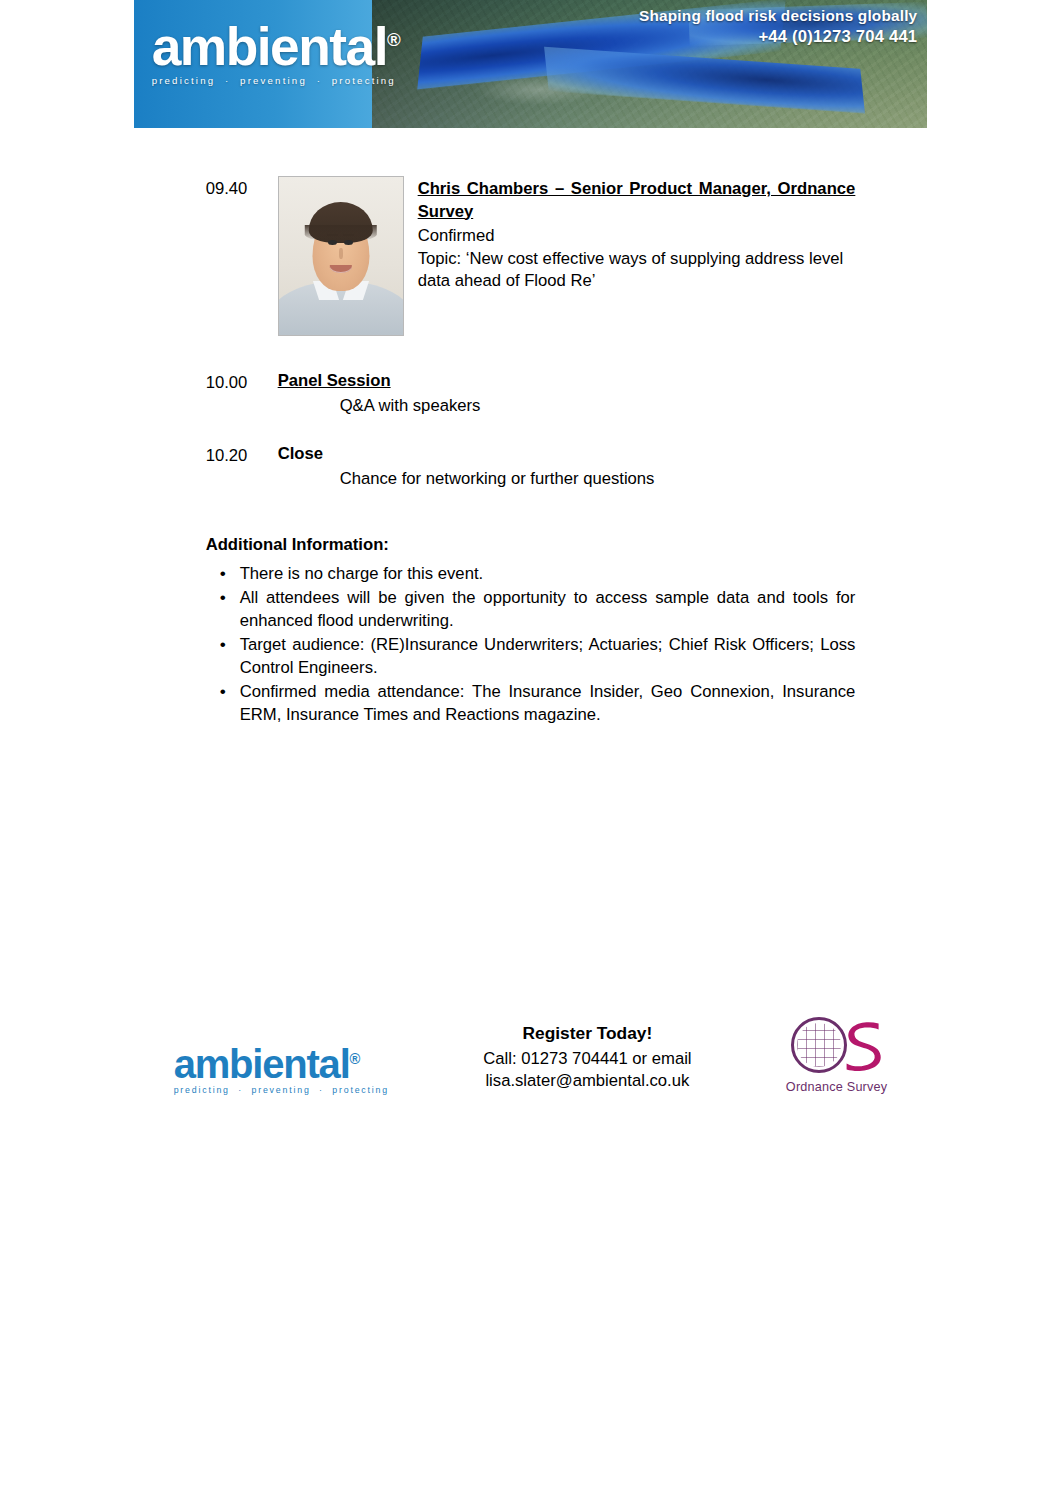Shaping flood risk decisions globally
+44 (0)1273 704 441
ambiental®
predicting · preventing · protecting
09.40
Chris Chambers – Senior Product Manager, Ordnance Survey
Confirmed
Topic: ‘New cost effective ways of supplying address level data ahead of Flood Re’
10.00
Panel Session
Q&A with speakers
10.20
Close
Chance for networking or further questions
Additional Information:
There is no charge for this event.
All attendees will be given the opportunity to access sample data and tools for enhanced flood underwriting.
Target audience: (RE)Insurance Underwriters; Actuaries; Chief Risk Officers; Loss Control Engineers.
Confirmed media attendance: The Insurance Insider, Geo Connexion, Insurance ERM, Insurance Times and Reactions magazine.
ambiental®
predicting · preventing · protecting
Register Today!
Call: 01273 704441 or email
lisa.slater@ambiental.co.uk
Ordnance Survey